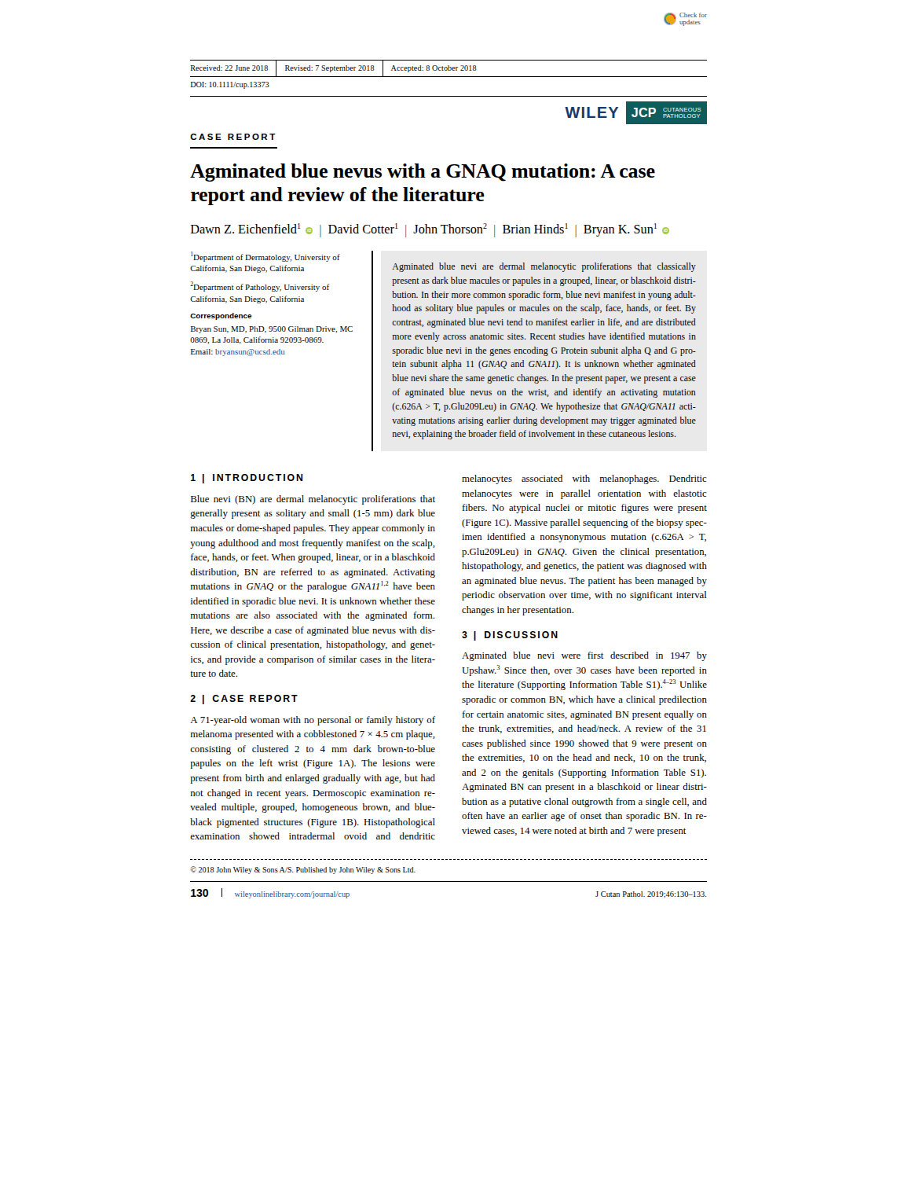Check for
updates
Received: 22 June 2018
Revised: 7 September 2018
Accepted: 8 October 2018
DOI: 10.1111/cup.13373
WILEY
JCP
Cutaneous Pathology
Case Report
Agminated blue nevus with a GNAQ mutation: A case report and review of the literature
Dawn Z. Eichenfield1 | David Cotter1 | John Thorson2 | Brian Hinds1 | Bryan K. Sun1
1Department of Dermatology, University of California, San Diego, California
2Department of Pathology, University of California, San Diego, California
Correspondence
Bryan Sun, MD, PhD, 9500 Gilman Drive, MC 0869, La Jolla, California 92093-0869.
Email: bryansun@ucsd.edu
Agminated blue nevi are dermal melanocytic proliferations that classically present as dark blue macules or papules in a grouped, linear, or blaschkoid distribution. In their more common sporadic form, blue nevi manifest in young adulthood as solitary blue papules or macules on the scalp, face, hands, or feet. By contrast, agminated blue nevi tend to manifest earlier in life, and are distributed more evenly across anatomic sites. Recent studies have identified mutations in sporadic blue nevi in the genes encoding G Protein subunit alpha Q and G protein subunit alpha 11 (GNAQ and GNA11). It is unknown whether agminated blue nevi share the same genetic changes. In the present paper, we present a case of agminated blue nevus on the wrist, and identify an activating mutation (c.626A > T, p.Glu209Leu) in GNAQ. We hypothesize that GNAQ/GNA11 activating mutations arising earlier during development may trigger agminated blue nevi, explaining the broader field of involvement in these cutaneous lesions.
1|Introduction
Blue nevi (BN) are dermal melanocytic proliferations that generally present as solitary and small (1-5 mm) dark blue macules or dome-shaped papules. They appear commonly in young adulthood and most frequently manifest on the scalp, face, hands, or feet. When grouped, linear, or in a blaschkoid distribution, BN are referred to as agminated. Activating mutations in GNAQ or the paralogue GNA111,2 have been identified in sporadic blue nevi. It is unknown whether these mutations are also associated with the agminated form. Here, we describe a case of agminated blue nevus with discussion of clinical presentation, histopathology, and genetics, and provide a comparison of similar cases in the literature to date.
2|Case report
A 71-year-old woman with no personal or family history of melanoma presented with a cobblestoned 7 × 4.5 cm plaque, consisting of clustered 2 to 4 mm dark brown-to-blue papules on the left wrist (Figure 1A). The lesions were present from birth and enlarged gradually with age, but had not changed in recent years. Dermoscopic examination revealed multiple, grouped, homogeneous brown, and blue-black pigmented structures (Figure 1B). Histopathological examination showed intradermal ovoid and dendritic melanocytes associated with melanophages. Dendritic melanocytes were in parallel orientation with elastotic fibers. No atypical nuclei or mitotic figures were present (Figure 1C). Massive parallel sequencing of the biopsy specimen identified a nonsynonymous mutation (c.626A > T, p.Glu209Leu) in GNAQ. Given the clinical presentation, histopathology, and genetics, the patient was diagnosed with an agminated blue nevus. The patient has been managed by periodic observation over time, with no significant interval changes in her presentation.
3|Discussion
Agminated blue nevi were first described in 1947 by Upshaw.3 Since then, over 30 cases have been reported in the literature (Supporting Information Table S1).4–23 Unlike sporadic or common BN, which have a clinical predilection for certain anatomic sites, agminated BN present equally on the trunk, extremities, and head/neck. A review of the 31 cases published since 1990 showed that 9 were present on the extremities, 10 on the head and neck, 10 on the trunk, and 2 on the genitals (Supporting Information Table S1). Agminated BN can present in a blaschkoid or linear distribution as a putative clonal outgrowth from a single cell, and often have an earlier age of onset than sporadic BN. In reviewed cases, 14 were noted at birth and 7 were present
© 2018 John Wiley & Sons A/S. Published by John Wiley & Sons Ltd.
130 wileyonlinelibrary.com/journal/cup J Cutan Pathol. 2019;46:130–133.